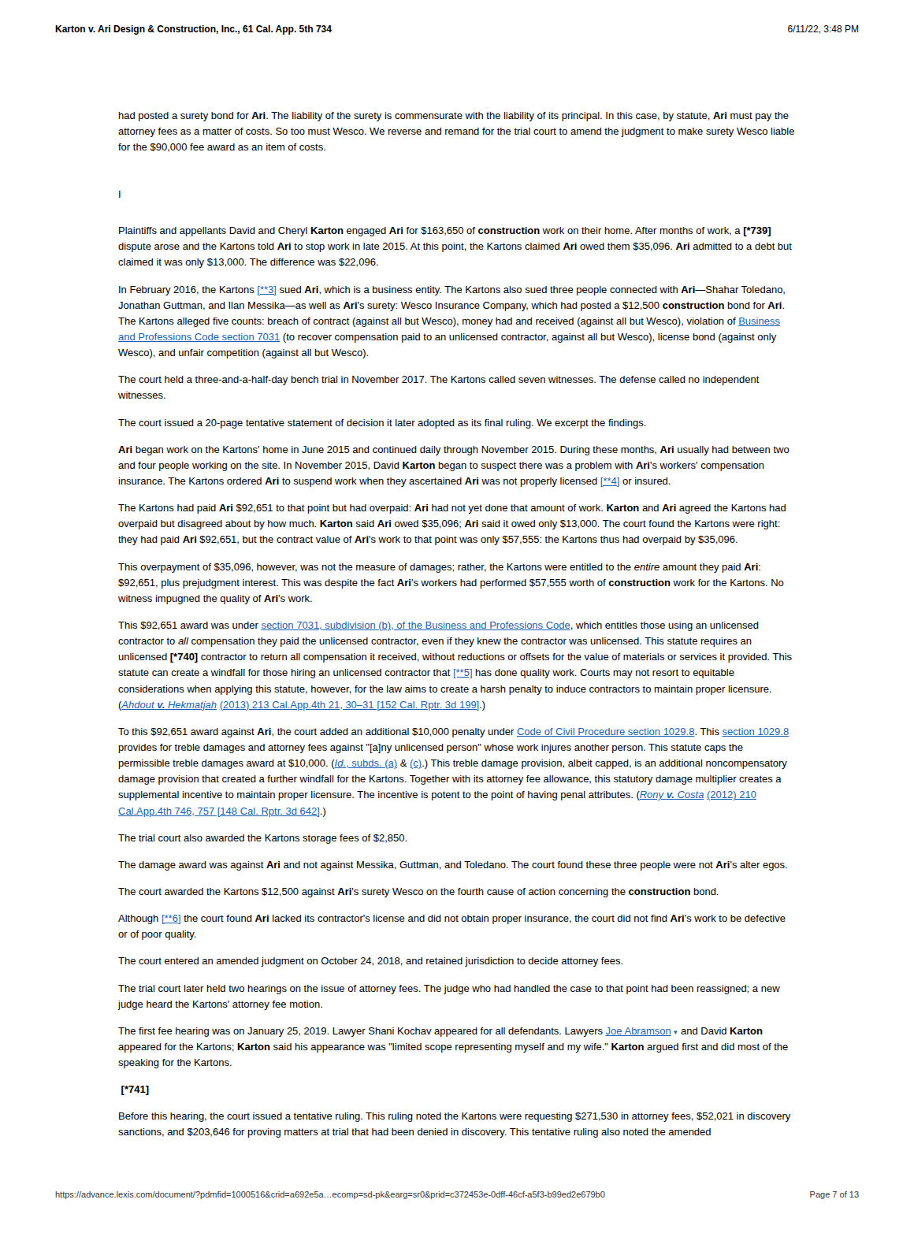Karton v. Ari Design & Construction, Inc., 61 Cal. App. 5th 734
6/11/22, 3:48 PM
had posted a surety bond for Ari. The liability of the surety is commensurate with the liability of its principal. In this case, by statute, Ari must pay the attorney fees as a matter of costs. So too must Wesco. We reverse and remand for the trial court to amend the judgment to make surety Wesco liable for the $90,000 fee award as an item of costs.
I
Plaintiffs and appellants David and Cheryl Karton engaged Ari for $163,650 of construction work on their home. After months of work, a [*739] dispute arose and the Kartons told Ari to stop work in late 2015. At this point, the Kartons claimed Ari owed them $35,096. Ari admitted to a debt but claimed it was only $13,000. The difference was $22,096.
In February 2016, the Kartons [**3] sued Ari, which is a business entity. The Kartons also sued three people connected with Ari—Shahar Toledano, Jonathan Guttman, and Ilan Messika—as well as Ari's surety: Wesco Insurance Company, which had posted a $12,500 construction bond for Ari. The Kartons alleged five counts: breach of contract (against all but Wesco), money had and received (against all but Wesco), violation of Business and Professions Code section 7031 (to recover compensation paid to an unlicensed contractor, against all but Wesco), license bond (against only Wesco), and unfair competition (against all but Wesco).
The court held a three-and-a-half-day bench trial in November 2017. The Kartons called seven witnesses. The defense called no independent witnesses.
The court issued a 20-page tentative statement of decision it later adopted as its final ruling. We excerpt the findings.
Ari began work on the Kartons' home in June 2015 and continued daily through November 2015. During these months, Ari usually had between two and four people working on the site. In November 2015, David Karton began to suspect there was a problem with Ari's workers' compensation insurance. The Kartons ordered Ari to suspend work when they ascertained Ari was not properly licensed [**4] or insured.
The Kartons had paid Ari $92,651 to that point but had overpaid: Ari had not yet done that amount of work. Karton and Ari agreed the Kartons had overpaid but disagreed about by how much. Karton said Ari owed $35,096; Ari said it owed only $13,000. The court found the Kartons were right: they had paid Ari $92,651, but the contract value of Ari's work to that point was only $57,555: the Kartons thus had overpaid by $35,096.
This overpayment of $35,096, however, was not the measure of damages; rather, the Kartons were entitled to the entire amount they paid Ari: $92,651, plus prejudgment interest. This was despite the fact Ari's workers had performed $57,555 worth of construction work for the Kartons. No witness impugned the quality of Ari's work.
This $92,651 award was under section 7031, subdivision (b), of the Business and Professions Code, which entitles those using an unlicensed contractor to all compensation they paid the unlicensed contractor, even if they knew the contractor was unlicensed. This statute requires an unlicensed [*740] contractor to return all compensation it received, without reductions or offsets for the value of materials or services it provided. This statute can create a windfall for those hiring an unlicensed contractor that [**5] has done quality work. Courts may not resort to equitable considerations when applying this statute, however, for the law aims to create a harsh penalty to induce contractors to maintain proper licensure. (Ahdout v. Hekmatjah (2013) 213 Cal.App.4th 21, 30–31 [152 Cal. Rptr. 3d 199].)
To this $92,651 award against Ari, the court added an additional $10,000 penalty under Code of Civil Procedure section 1029.8. This section 1029.8 provides for treble damages and attorney fees against "[a]ny unlicensed person" whose work injures another person. This statute caps the permissible treble damages award at $10,000. (Id., subds. (a) & (c).) This treble damage provision, albeit capped, is an additional noncompensatory damage provision that created a further windfall for the Kartons. Together with its attorney fee allowance, this statutory damage multiplier creates a supplemental incentive to maintain proper licensure. The incentive is potent to the point of having penal attributes. (Rony v. Costa (2012) 210 Cal.App.4th 746, 757 [148 Cal. Rptr. 3d 642].)
The trial court also awarded the Kartons storage fees of $2,850.
The damage award was against Ari and not against Messika, Guttman, and Toledano. The court found these three people were not Ari's alter egos.
The court awarded the Kartons $12,500 against Ari's surety Wesco on the fourth cause of action concerning the construction bond.
Although [**6] the court found Ari lacked its contractor's license and did not obtain proper insurance, the court did not find Ari's work to be defective or of poor quality.
The court entered an amended judgment on October 24, 2018, and retained jurisdiction to decide attorney fees.
The trial court later held two hearings on the issue of attorney fees. The judge who had handled the case to that point had been reassigned; a new judge heard the Kartons' attorney fee motion.
The first fee hearing was on January 25, 2019. Lawyer Shani Kochav appeared for all defendants. Lawyers Joe Abramson ▾ and David Karton appeared for the Kartons; Karton said his appearance was "limited scope representing myself and my wife." Karton argued first and did most of the speaking for the Kartons.
[*741]
Before this hearing, the court issued a tentative ruling. This ruling noted the Kartons were requesting $271,530 in attorney fees, $52,021 in discovery sanctions, and $203,646 for proving matters at trial that had been denied in discovery. This tentative ruling also noted the amended
https://advance.lexis.com/document/?pdmfid=1000516&crid=a692e5a…ecomp=sd-pk&earg=sr0&prid=c372453e-0dff-46cf-a5f3-b99ed2e679b0
Page 7 of 13